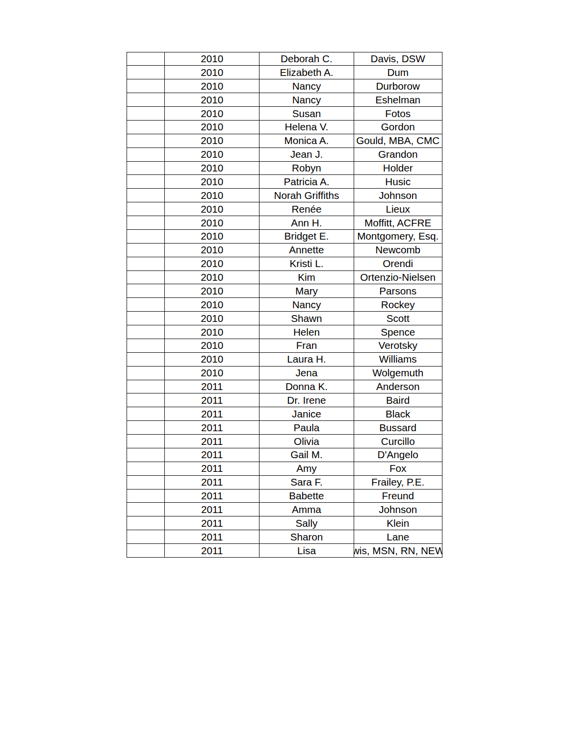| | 2010 | Deborah C. | Davis, DSW |
| | 2010 | Elizabeth A. | Dum |
| | 2010 | Nancy | Durborow |
| | 2010 | Nancy | Eshelman |
| | 2010 | Susan | Fotos |
| | 2010 | Helena V. | Gordon |
| | 2010 | Monica A. | Gould, MBA, CMC |
| | 2010 | Jean J. | Grandon |
| | 2010 | Robyn | Holder |
| | 2010 | Patricia A. | Husic |
| | 2010 | Norah Griffiths | Johnson |
| | 2010 | Renée | Lieux |
| | 2010 | Ann H. | Moffitt, ACFRE |
| | 2010 | Bridget E. | Montgomery, Esq. |
| | 2010 | Annette | Newcomb |
| | 2010 | Kristi L. | Orendi |
| | 2010 | Kim | Ortenzio-Nielsen |
| | 2010 | Mary | Parsons |
| | 2010 | Nancy | Rockey |
| | 2010 | Shawn | Scott |
| | 2010 | Helen | Spence |
| | 2010 | Fran | Verotsky |
| | 2010 | Laura H. | Williams |
| | 2010 | Jena | Wolgemuth |
| | 2011 | Donna K. | Anderson |
| | 2011 | Dr. Irene | Baird |
| | 2011 | Janice | Black |
| | 2011 | Paula | Bussard |
| | 2011 | Olivia | Curcillo |
| | 2011 | Gail M. | D'Angelo |
| | 2011 | Amy | Fox |
| | 2011 | Sara F. | Frailey, P.E. |
| | 2011 | Babette | Freund |
| | 2011 | Amma | Johnson |
| | 2011 | Sally | Klein |
| | 2011 | Sharon | Lane |
| | 2011 | Lisa | Lewis, MSN, RN, NEW-BC |